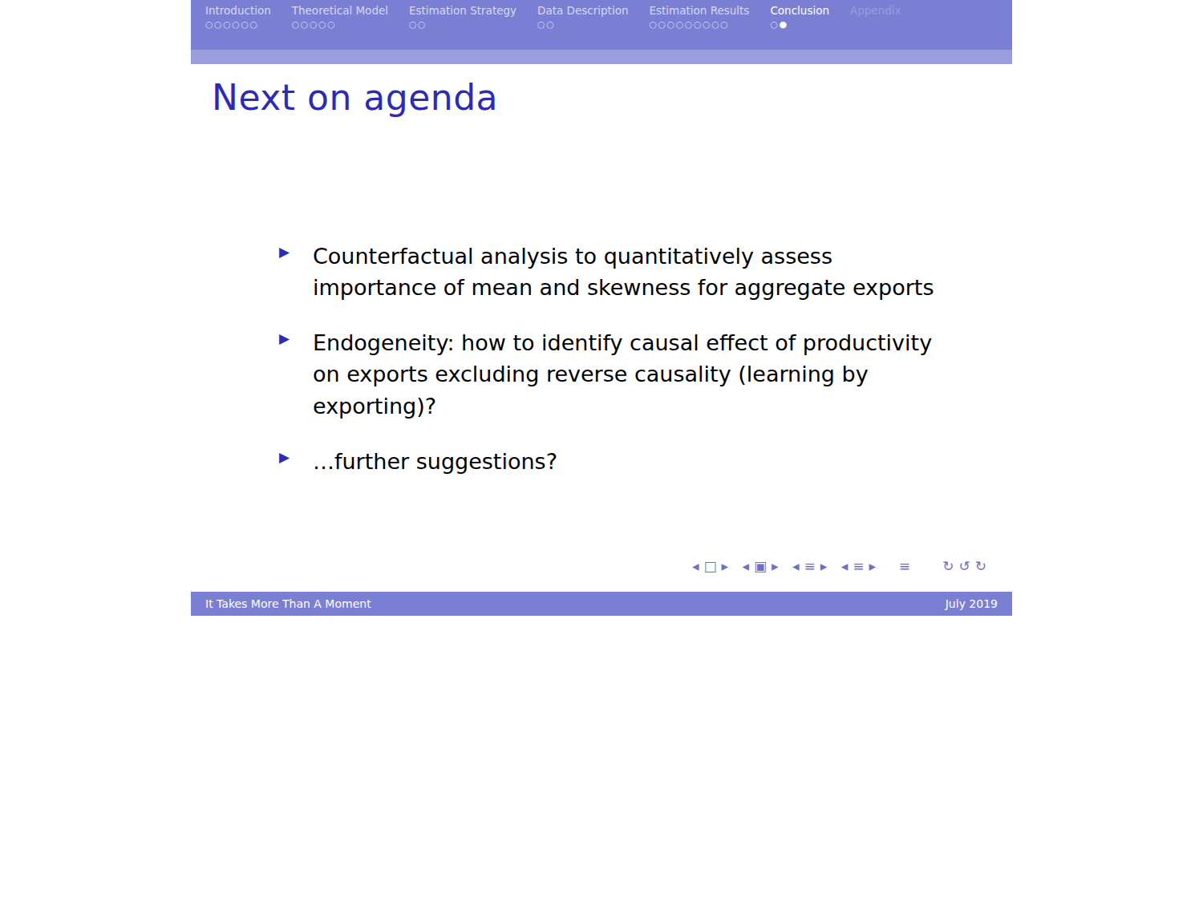Introduction ○○○○○○
Theoretical Model ○○○○○
Estimation Strategy ○○
Data Description ○○
Estimation Results ○○○○○○○○○
Conclusion ○●
Appendix
Next on agenda
Counterfactual analysis to quantitatively assess importance of mean and skewness for aggregate exports
Endogeneity: how to identify causal effect of productivity on exports excluding reverse causality (learning by exporting)?
…further suggestions?
◂□▸ ◂▣▸ ◂≡▸ ◂≡▸ ≡ ↻↺↻
It Takes More Than A Moment July 2019